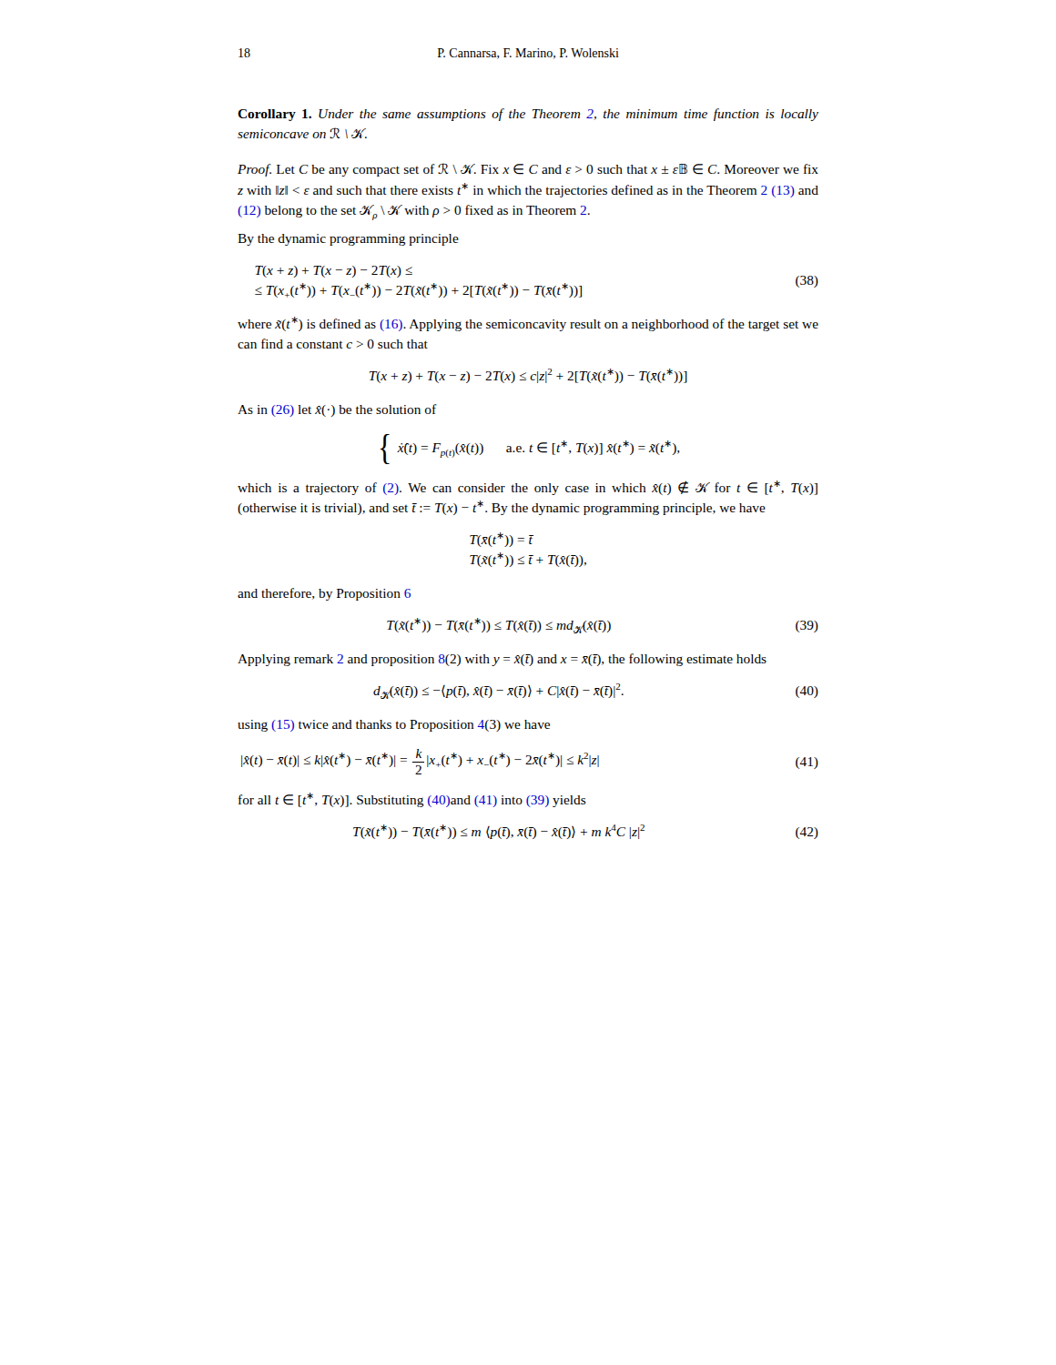18
P. Cannarsa, F. Marino, P. Wolenski
Corollary 1. Under the same assumptions of the Theorem 2, the minimum time function is locally semiconcave on ℛ \ 𝒦.
Proof. Let C be any compact set of ℛ \ 𝒦. Fix x ∈ C and ε > 0 such that x ± ε𝔹 ∈ C. Moreover we fix z with ‖z‖ < ε and such that there exists t∗ in which the trajectories defined as in the Theorem 2 (13) and (12) belong to the set 𝒦ρ \ 𝒦 with ρ > 0 fixed as in Theorem 2.
By the dynamic programming principle
T(x + z) + T(x − z) − 2T(x) ≤
≤ T(x+(t∗)) + T(x−(t∗)) − 2T(x̃(t∗)) + 2[T(x̃(t∗)) − T(x̄(t∗))]
(38)
where x̃(t∗) is defined as (16). Applying the semiconcavity result on a neighborhood of the target set we can find a constant c > 0 such that
T(x + z) + T(x − z) − 2T(x) ≤ c|z|2 + 2[T(x̃(t∗)) − T(x̄(t∗))]
As in (26) let x̂(·) be the solution of
{ ẋ̂(t) = Fp(t)(x̂(t)) a.e. t ∈ [t∗, T(x)] x̂(t∗) = x̃(t∗),
which is a trajectory of (2). We can consider the only case in which x̂(t) ∉ 𝒦 for t ∈ [t∗, T(x)] (otherwise it is trivial), and set t̄ := T(x) − t∗. By the dynamic programming principle, we have
T(x̄(t∗)) = t̄
T(x̃(t∗)) ≤ t̄ + T(x̂(t̄)),
and therefore, by Proposition 6
T(x̃(t∗)) − T(x̄(t∗)) ≤ T(x̂(t̄)) ≤ md𝒦(x̂(t̄))
(39)
Applying remark 2 and proposition 8(2) with y = x̂(t̄) and x = x̄(t̄), the following estimate holds
d𝒦(x̂(t̄)) ≤ −⟨p(t̄), x̂(t̄) − x̄(t̄)⟩ + C|x̂(t̄) − x̄(t̄)|2.
(40)
using (15) twice and thanks to Proposition 4(3) we have
|x̂(t) − x̄(t)| ≤ k|x̂(t∗) − x̄(t∗)| = k 2|x+(t∗) + x−(t∗) − 2x̄(t∗)| ≤ k2|z|
(41)
for all t ∈ [t∗, T(x)]. Substituting (40) and (41) into (39) yields
T(x̃(t∗)) − T(x̄(t∗)) ≤ m ⟨p(t̄), x̄(t̄) − x̂(t̄)⟩ + m k4C |z|2
(42)